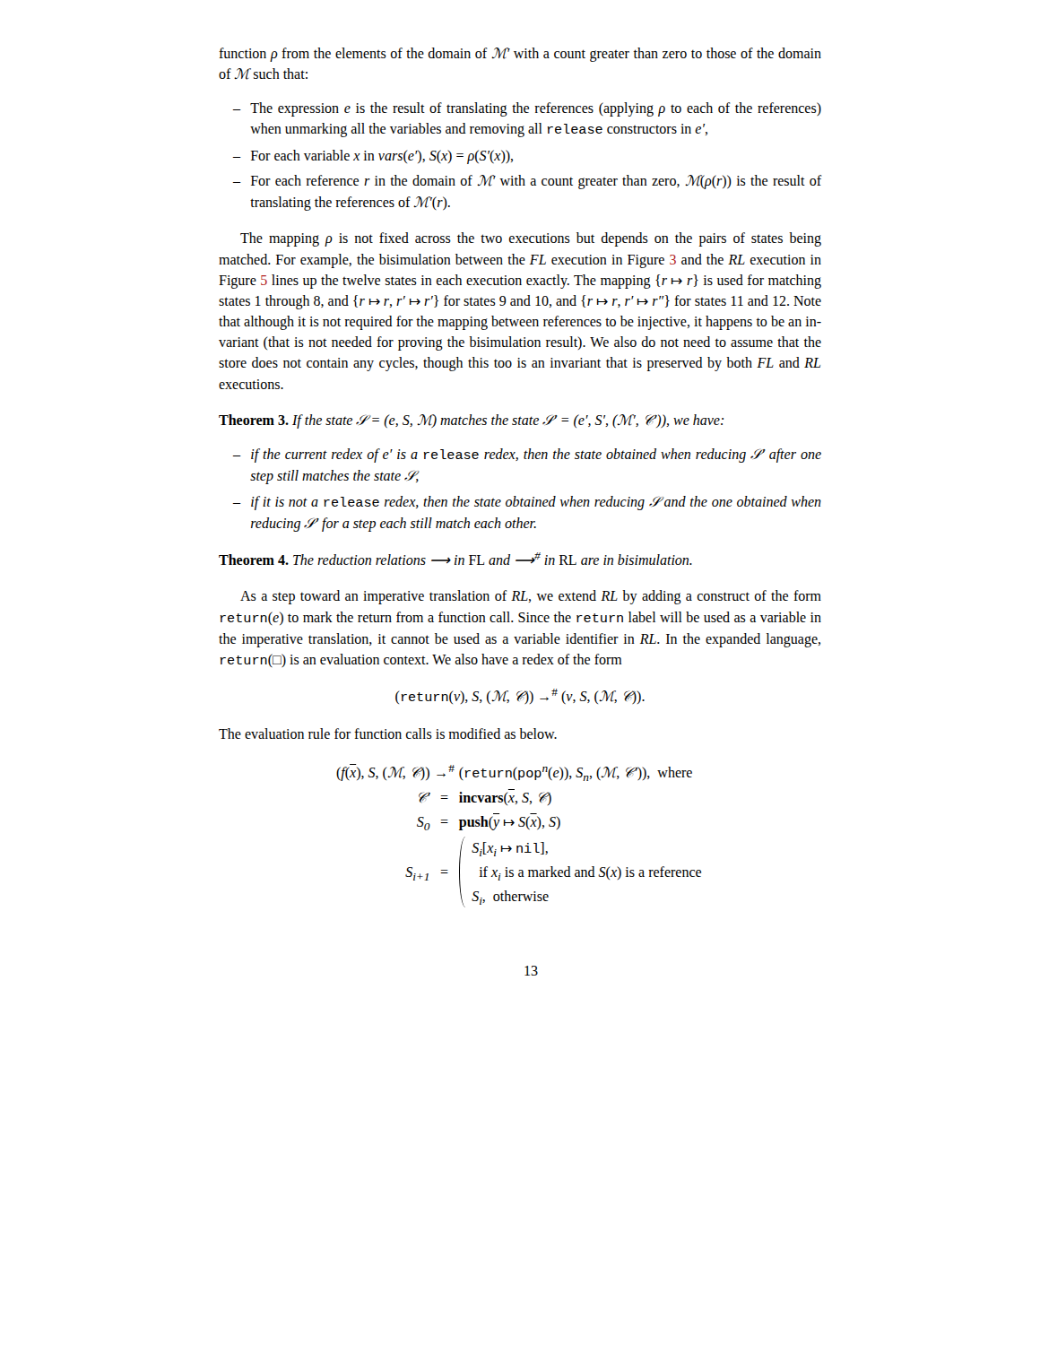function ρ from the elements of the domain of ℳ′ with a count greater than zero to those of the domain of ℳ such that:
The expression e is the result of translating the references (applying ρ to each of the references) when unmarking all the variables and removing all release constructors in e′,
For each variable x in vars(e′), S(x) = ρ(S′(x)),
For each reference r in the domain of ℳ′ with a count greater than zero, ℳ(ρ(r)) is the result of translating the references of ℳ′(r).
The mapping ρ is not fixed across the two executions but depends on the pairs of states being matched. For example, the bisimulation between the FL execution in Figure 3 and the RL execution in Figure 5 lines up the twelve states in each execution exactly. The mapping {r ↦ r} is used for matching states 1 through 8, and {r ↦ r, r′ ↦ r′} for states 9 and 10, and {r ↦ r, r′ ↦ r″} for states 11 and 12. Note that although it is not required for the mapping between references to be injective, it happens to be an invariant (that is not needed for proving the bisimulation result). We also do not need to assume that the store does not contain any cycles, though this too is an invariant that is preserved by both FL and RL executions.
Theorem 3. If the state 𝒮 = (e, S, ℳ) matches the state 𝒮′ = (e′, S′, (ℳ′, 𝒞′)), we have:
if the current redex of e′ is a release redex, then the state obtained when reducing 𝒮′ after one step still matches the state 𝒮,
if it is not a release redex, then the state obtained when reducing 𝒮 and the one obtained when reducing 𝒮′ for a step each still match each other.
Theorem 4. The reduction relations ⟶ in FL and ⟶# in RL are in bisimulation.
As a step toward an imperative translation of RL, we extend RL by adding a construct of the form return(e) to mark the return from a function call. Since the return label will be used as a variable in the imperative translation, it cannot be used as a variable identifier in RL. In the expanded language, return(□) is an evaluation context. We also have a redex of the form
(return(v), S, (ℳ, 𝒞)) →# (v, S, (ℳ, 𝒞)).
The evaluation rule for function calls is modified as below.
| ( f ( x ), S , ( ℳ , 𝒞 )) | → # | ( return ( pop n ( e )), S n , ( ℳ , 𝒞′ )), where |
| 𝒞′ | = | incvars ( x , S , 𝒞 ) |
| S 0 | = | push ( y ↦ S ( x ), S ) |
| S i+1 | = | / S i [ x i ↦ nil ], / / if x i is a marked and S ( x ) is a reference / / S i , otherwise / |
13